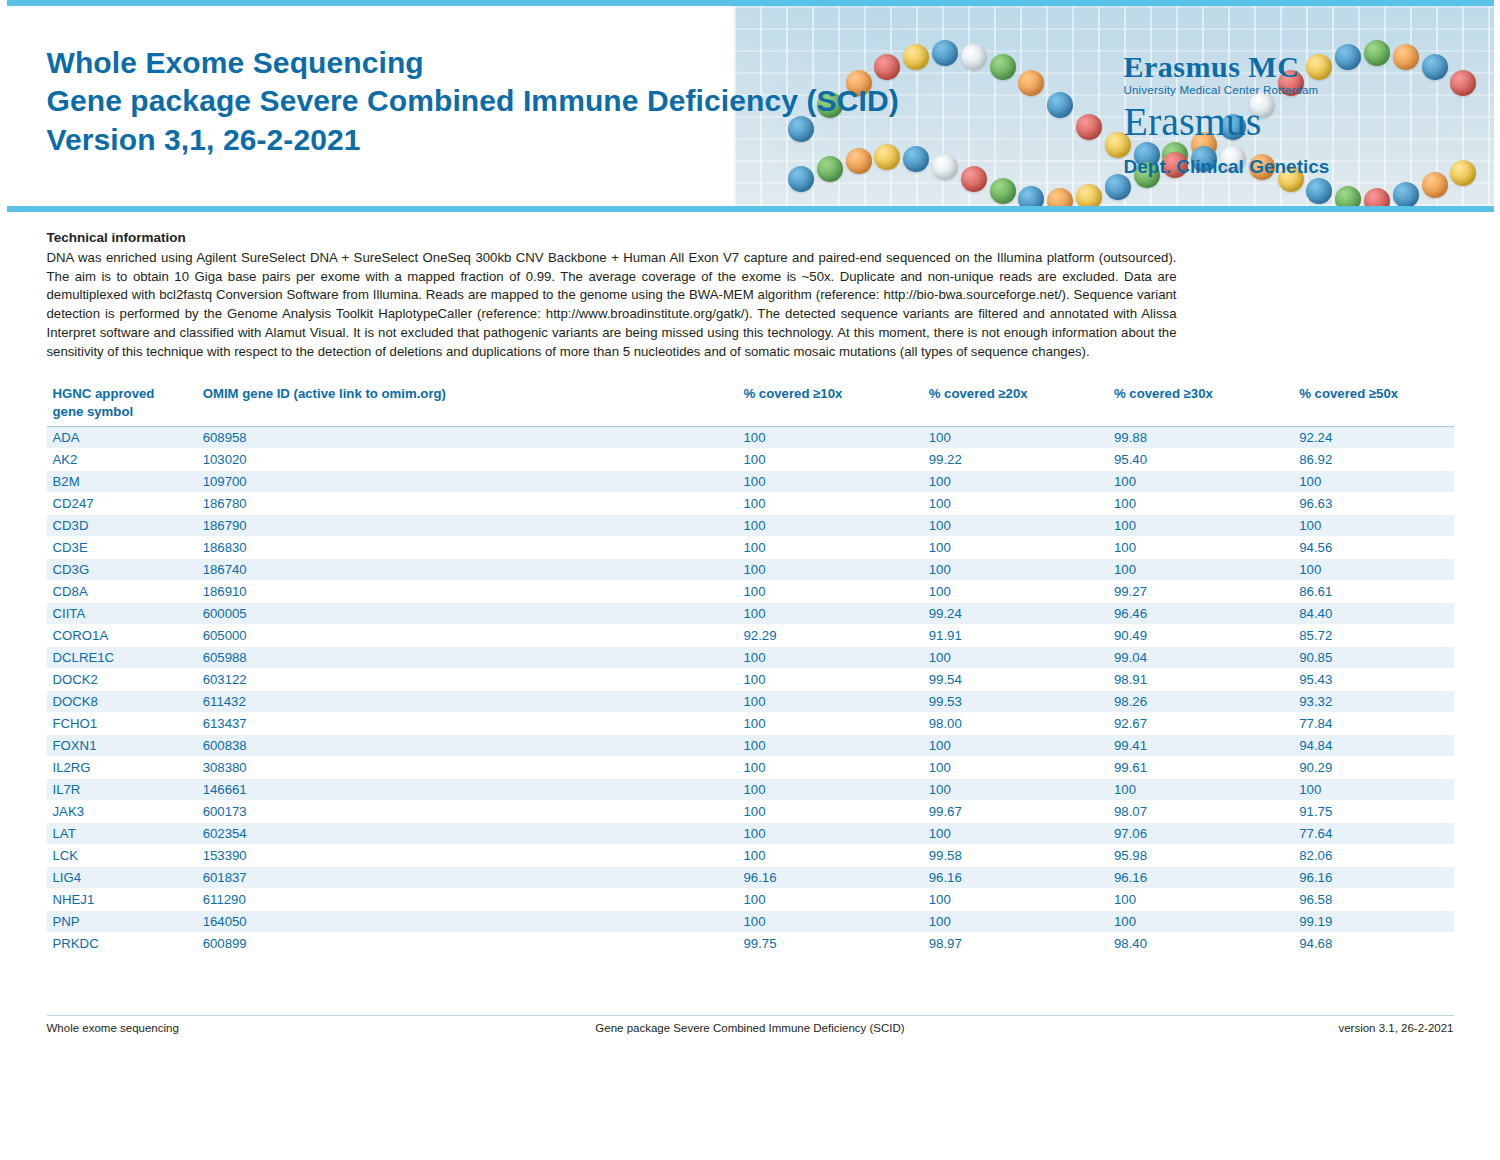Whole Exome Sequencing Gene package Severe Combined Immune Deficiency (SCID) Version 3,1, 26-2-2021
Erasmus MC
University Medical Center Rotterdam
Erasmus
Dept. Clinical Genetics
Technical information
DNA was enriched using Agilent SureSelect DNA + SureSelect OneSeq 300kb CNV Backbone + Human All Exon V7 capture and paired-end sequenced on the Illumina platform (outsourced). The aim is to obtain 10 Giga base pairs per exome with a mapped fraction of 0.99. The average coverage of the exome is ~50x. Duplicate and non-unique reads are excluded. Data are demultiplexed with bcl2fastq Conversion Software from Illumina. Reads are mapped to the genome using the BWA-MEM algorithm (reference: http://bio-bwa.sourceforge.net/). Sequence variant detection is performed by the Genome Analysis Toolkit HaplotypeCaller (reference: http://www.broadinstitute.org/gatk/). The detected sequence variants are filtered and annotated with Alissa Interpret software and classified with Alamut Visual. It is not excluded that pathogenic variants are being missed using this technology. At this moment, there is not enough information about the sensitivity of this technique with respect to the detection of deletions and duplications of more than 5 nucleotides and of somatic mosaic mutations (all types of sequence changes).
| HGNC approved gene symbol | OMIM gene ID (active link to omim.org) | % covered ≥10x | % covered ≥20x | % covered ≥30x | % covered ≥50x |
| --- | --- | --- | --- | --- | --- |
| ADA | 608958 | 100 | 100 | 99.88 | 92.24 |
| AK2 | 103020 | 100 | 99.22 | 95.40 | 86.92 |
| B2M | 109700 | 100 | 100 | 100 | 100 |
| CD247 | 186780 | 100 | 100 | 100 | 96.63 |
| CD3D | 186790 | 100 | 100 | 100 | 100 |
| CD3E | 186830 | 100 | 100 | 100 | 94.56 |
| CD3G | 186740 | 100 | 100 | 100 | 100 |
| CD8A | 186910 | 100 | 100 | 99.27 | 86.61 |
| CIITA | 600005 | 100 | 99.24 | 96.46 | 84.40 |
| CORO1A | 605000 | 92.29 | 91.91 | 90.49 | 85.72 |
| DCLRE1C | 605988 | 100 | 100 | 99.04 | 90.85 |
| DOCK2 | 603122 | 100 | 99.54 | 98.91 | 95.43 |
| DOCK8 | 611432 | 100 | 99.53 | 98.26 | 93.32 |
| FCHO1 | 613437 | 100 | 98.00 | 92.67 | 77.84 |
| FOXN1 | 600838 | 100 | 100 | 99.41 | 94.84 |
| IL2RG | 308380 | 100 | 100 | 99.61 | 90.29 |
| IL7R | 146661 | 100 | 100 | 100 | 100 |
| JAK3 | 600173 | 100 | 99.67 | 98.07 | 91.75 |
| LAT | 602354 | 100 | 100 | 97.06 | 77.64 |
| LCK | 153390 | 100 | 99.58 | 95.98 | 82.06 |
| LIG4 | 601837 | 96.16 | 96.16 | 96.16 | 96.16 |
| NHEJ1 | 611290 | 100 | 100 | 100 | 96.58 |
| PNP | 164050 | 100 | 100 | 100 | 99.19 |
| PRKDC | 600899 | 99.75 | 98.97 | 98.40 | 94.68 |
Whole exome sequencing
Gene package Severe Combined Immune Deficiency (SCID)
version 3.1, 26-2-2021